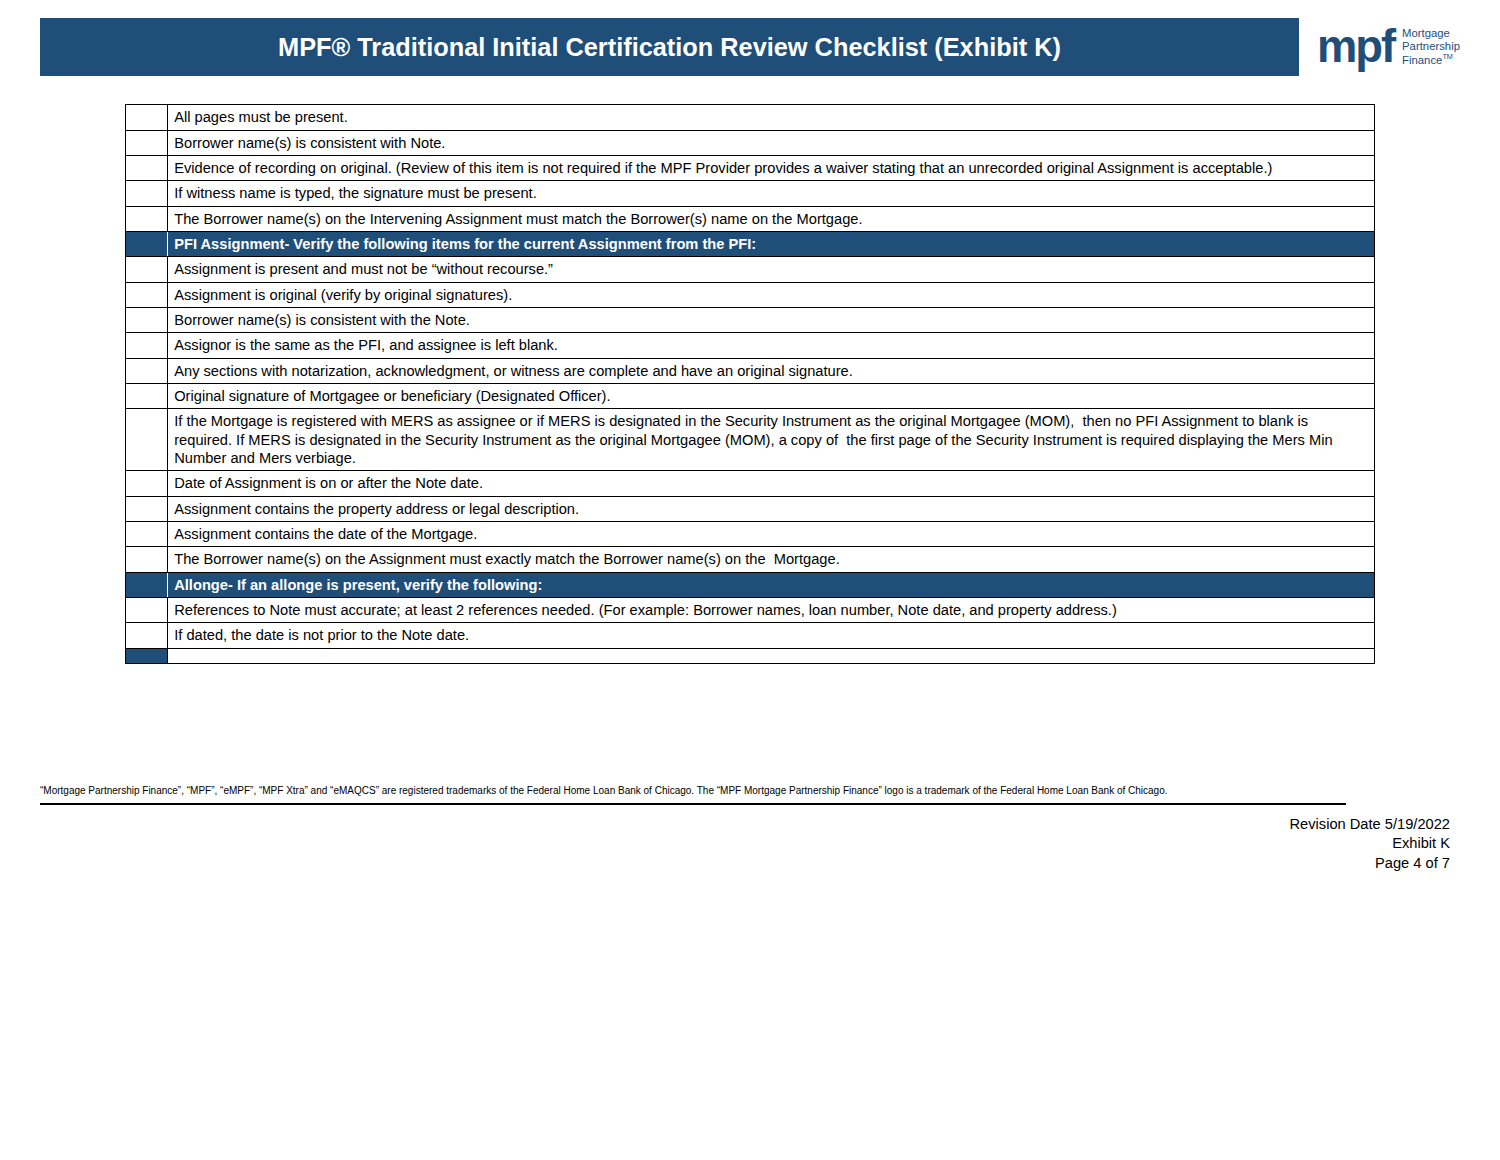MPF® Traditional Initial Certification Review Checklist (Exhibit K)
mpf
Mortgage
Partnership
FinanceTM
| | All pages must be present. |
| | Borrower name(s) is consistent with Note. |
| | Evidence of recording on original. (Review of this item is not required if the MPF Provider provides a waiver stating that an unrecorded original Assignment is acceptable.) |
| | If witness name is typed, the signature must be present. |
| | The Borrower name(s) on the Intervening Assignment must match the Borrower(s) name on the Mortgage. |
| | PFI Assignment- Verify the following items for the current Assignment from the PFI: |
| | Assignment is present and must not be “without recourse.” |
| | Assignment is original (verify by original signatures). |
| | Borrower name(s) is consistent with the Note. |
| | Assignor is the same as the PFI, and assignee is left blank. |
| | Any sections with notarization, acknowledgment, or witness are complete and have an original signature. |
| | Original signature of Mortgagee or beneficiary (Designated Officer). |
| | If the Mortgage is registered with MERS as assignee or if MERS is designated in the Security Instrument as the original Mortgagee (MOM), then no PFI Assignment to blank is required. If MERS is designated in the Security Instrument as the original Mortgagee (MOM), a copy of the first page of the Security Instrument is required displaying the Mers Min Number and Mers verbiage. |
| | Date of Assignment is on or after the Note date. |
| | Assignment contains the property address or legal description. |
| | Assignment contains the date of the Mortgage. |
| | The Borrower name(s) on the Assignment must exactly match the Borrower name(s) on the Mortgage. |
| | Allonge- If an allonge is present, verify the following: |
| | References to Note must accurate; at least 2 references needed. (For example: Borrower names, loan number, Note date, and property address.) |
| | If dated, the date is not prior to the Note date. |
“Mortgage Partnership Finance”, “MPF”, “eMPF”, “MPF Xtra” and “eMAQCS” are registered trademarks of the Federal Home Loan Bank of Chicago. The “MPF Mortgage Partnership Finance” logo is a trademark of the Federal Home Loan Bank of Chicago.
Revision Date 5/19/2022
Exhibit K
Page 4 of 7